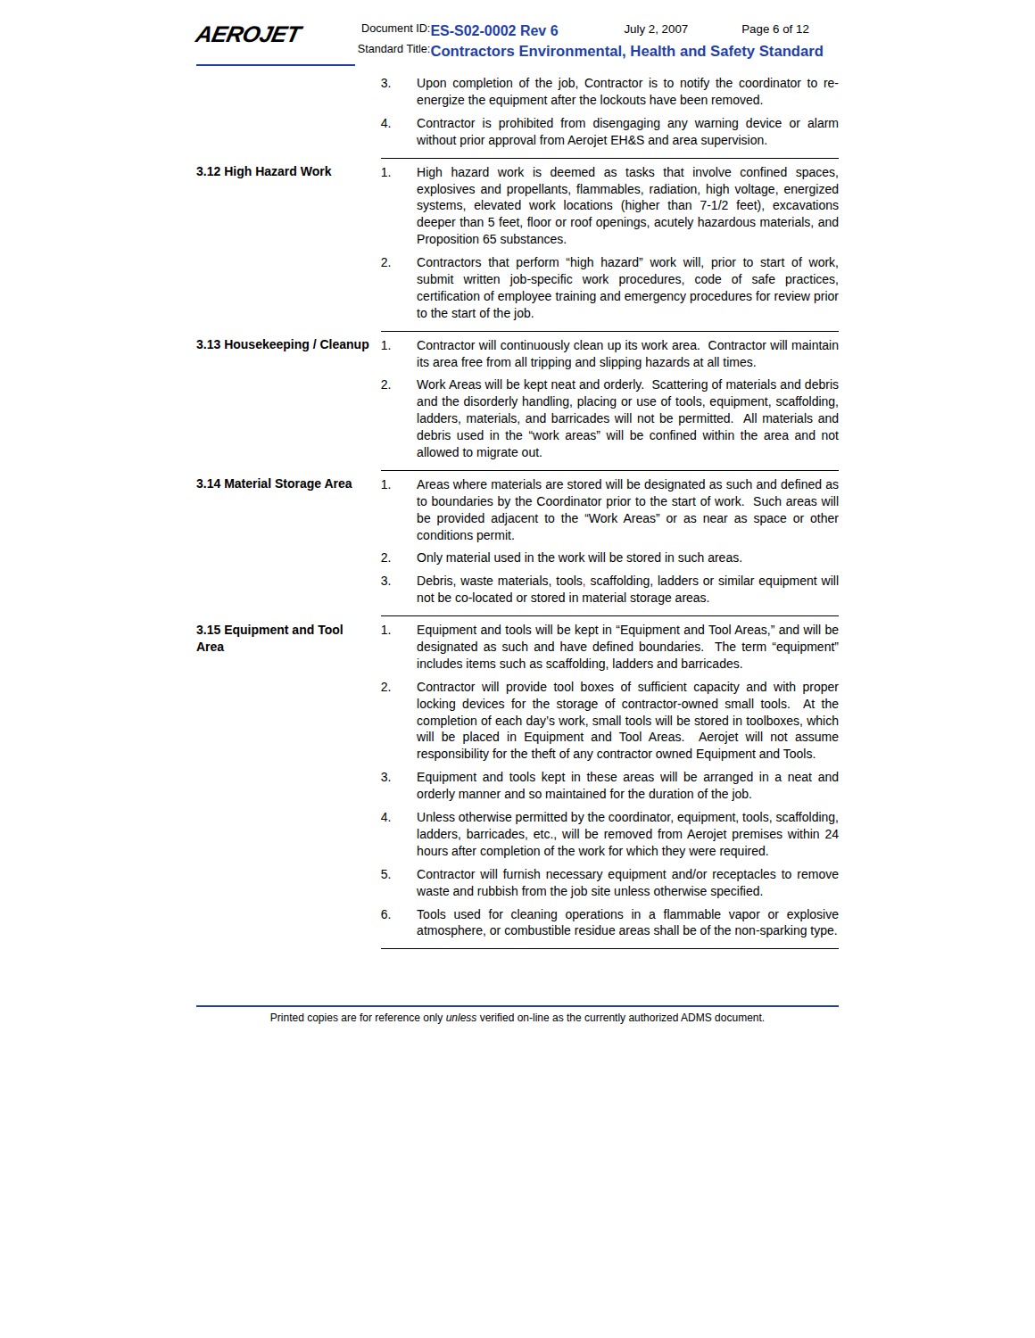AEROJET
| Document ID: | ES-S02-0002 Rev 6 | July 2, 2007 | Page 6 of 12 |
| Standard Title: | Contractors Environmental, Health and Safety Standard |
Upon completion of the job, Contractor is to notify the coordinator to re-energize the equipment after the lockouts have been removed.
Contractor is prohibited from disengaging any warning device or alarm without prior approval from Aerojet EH&S and area supervision.
3.12 High Hazard Work
High hazard work is deemed as tasks that involve confined spaces, explosives and propellants, flammables, radiation, high voltage, energized systems, elevated work locations (higher than 7-1/2 feet), excavations deeper than 5 feet, floor or roof openings, acutely hazardous materials, and Proposition 65 substances.
Contractors that perform “high hazard” work will, prior to start of work, submit written job-specific work procedures, code of safe practices, certification of employee training and emergency procedures for review prior to the start of the job.
3.13 Housekeeping / Cleanup
Contractor will continuously clean up its work area. Contractor will maintain its area free from all tripping and slipping hazards at all times.
Work Areas will be kept neat and orderly. Scattering of materials and debris and the disorderly handling, placing or use of tools, equipment, scaffolding, ladders, materials, and barricades will not be permitted. All materials and debris used in the “work areas” will be confined within the area and not allowed to migrate out.
3.14 Material Storage Area
Areas where materials are stored will be designated as such and defined as to boundaries by the Coordinator prior to the start of work. Such areas will be provided adjacent to the “Work Areas” or as near as space or other conditions permit.
Only material used in the work will be stored in such areas.
Debris, waste materials, tools, scaffolding, ladders or similar equipment will not be co-located or stored in material storage areas.
3.15 Equipment and Tool Area
Equipment and tools will be kept in “Equipment and Tool Areas,” and will be designated as such and have defined boundaries. The term “equipment” includes items such as scaffolding, ladders and barricades.
Contractor will provide tool boxes of sufficient capacity and with proper locking devices for the storage of contractor-owned small tools. At the completion of each day’s work, small tools will be stored in toolboxes, which will be placed in Equipment and Tool Areas. Aerojet will not assume responsibility for the theft of any contractor owned Equipment and Tools.
Equipment and tools kept in these areas will be arranged in a neat and orderly manner and so maintained for the duration of the job.
Unless otherwise permitted by the coordinator, equipment, tools, scaffolding, ladders, barricades, etc., will be removed from Aerojet premises within 24 hours after completion of the work for which they were required.
Contractor will furnish necessary equipment and/or receptacles to remove waste and rubbish from the job site unless otherwise specified.
Tools used for cleaning operations in a flammable vapor or explosive atmosphere, or combustible residue areas shall be of the non-sparking type.
Printed copies are for reference only unless verified on-line as the currently authorized ADMS document.